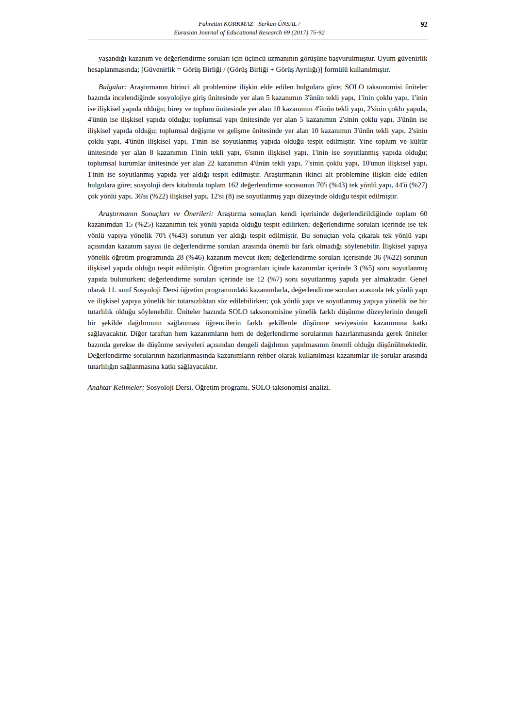Fahrettin KORKMAZ - Serkan ÜNSAL /
Eurasian Journal of Educational Research 69 (2017) 75-92
92
yaşandığı kazanım ve değerlendirme soruları için üçüncü uzmanının görüşüne başvurulmuştur. Uyum güvenirlik hesaplanmasında; [Güvenirlik = Görüş Birliği / (Görüş Birliği + Görüş Ayrılığı)] formülü kullanılmıştır.
Bulgular: Araştırmanın birinci alt problemine ilişkin elde edilen bulgulara göre; SOLO taksonomisi üniteler bazında incelendiğinde sosyolojiye giriş ünitesinde yer alan 5 kazanımın 3'ünün tekli yapı, 1'inin çoklu yapı, 1'inin ise ilişkisel yapıda olduğu; birey ve toplum ünitesinde yer alan 10 kazanımın 4'ünün tekli yapı, 2'sinin çoklu yapıda, 4'ünün ise ilişkisel yapıda olduğu; toplumsal yapı ünitesinde yer alan 5 kazanımın 2'sinin çoklu yapı, 3'ünün ise ilişkisel yapıda olduğu; toplumsal değişme ve gelişme ünitesinde yer alan 10 kazanımın 3'ünün tekli yapı, 2'sinin çoklu yapı, 4'ünün ilişkisel yapı, 1'inin ise soyutlanmış yapıda olduğu tespit edilmiştir. Yine toplum ve kültür ünitesinde yer alan 8 kazanımın 1'inin tekli yapı, 6'sının ilişkisel yapı, 1'inin ise soyutlanmış yapıda olduğu; toplumsal kurumlar ünitesinde yer alan 22 kazanımın 4'ünün tekli yapı, 7'sinin çoklu yapı, 10'unun ilişkisel yapı, 1'inin ise soyutlanmış yapıda yer aldığı tespit edilmiştir. Araştırmanın ikinci alt problemine ilişkin elde edilen bulgulara göre; sosyoloji ders kitabında toplam 162 değerlendirme sorusunun 70'i (%43) tek yönlü yapı, 44'ü (%27) çok yönlü yapı, 36'sı (%22) ilişkisel yapı, 12'si (8) ise soyutlanmış yapı düzeyinde olduğu tespit edilmiştir.
Araştırmanın Sonuçları ve Önerileri: Araştırma sonuçları kendi içerisinde değerlendirildiğinde toplam 60 kazanımdan 15 (%25) kazanımın tek yönlü yapıda olduğu tespit edilirken; değerlendirme soruları içerinde ise tek yönlü yapıya yönelik 70'i (%43) sorunun yer aldığı tespit edilmiştir. Bu sonuçtan yola çıkarak tek yönlü yapı açısından kazanım sayısı ile değerlendirme soruları arasında önemli bir fark olmadığı söylenebilir. İlişkisel yapıya yönelik öğretim programında 28 (%46) kazanım mevcut iken; değerlendirme soruları içerisinde 36 (%22) sorunun ilişkisel yapıda olduğu tespit edilmiştir. Öğretim programları içinde kazanımlar içerinde 3 (%5) soru soyutlanmış yapıda bulunurken; değerlendirme soruları içerinde ise 12 (%7) soru soyutlanmış yapıda yer almaktadır. Genel olarak 11. sınıf Sosyoloji Dersi öğretim programındaki kazanımlarla, değerlendirme soruları arasında tek yönlü yapı ve ilişkisel yapıya yönelik bir tutarsızlıktan söz edilebilirken; çok yönlü yapı ve soyutlanmış yapıya yönelik ise bir tutarlılık olduğu söylenebilir. Üniteler bazında SOLO taksonomisine yönelik farklı düşünme düzeylerinin dengeli bir şekilde dağılımının sağlanması öğrencilerin farklı şekillerde düşünme seviyesinin kazanımına katkı sağlayacaktır. Diğer taraftan hem kazanımların hem de değerlendirme sorularının hazırlanmasında gerek üniteler bazında gerekse de düşünme seviyeleri açısından dengeli dağılımın yapılmasının önemli olduğu düşünülmektedir. Değerlendirme sorularının hazırlanmasında kazanımların rehber olarak kullanılması kazanımlar ile sorular arasında tutarlılığın sağlanmasına katkı sağlayacaktır.
Anahtar Kelimeler: Sosyoloji Dersi, Öğretim programı, SOLO taksonomisi analizi.